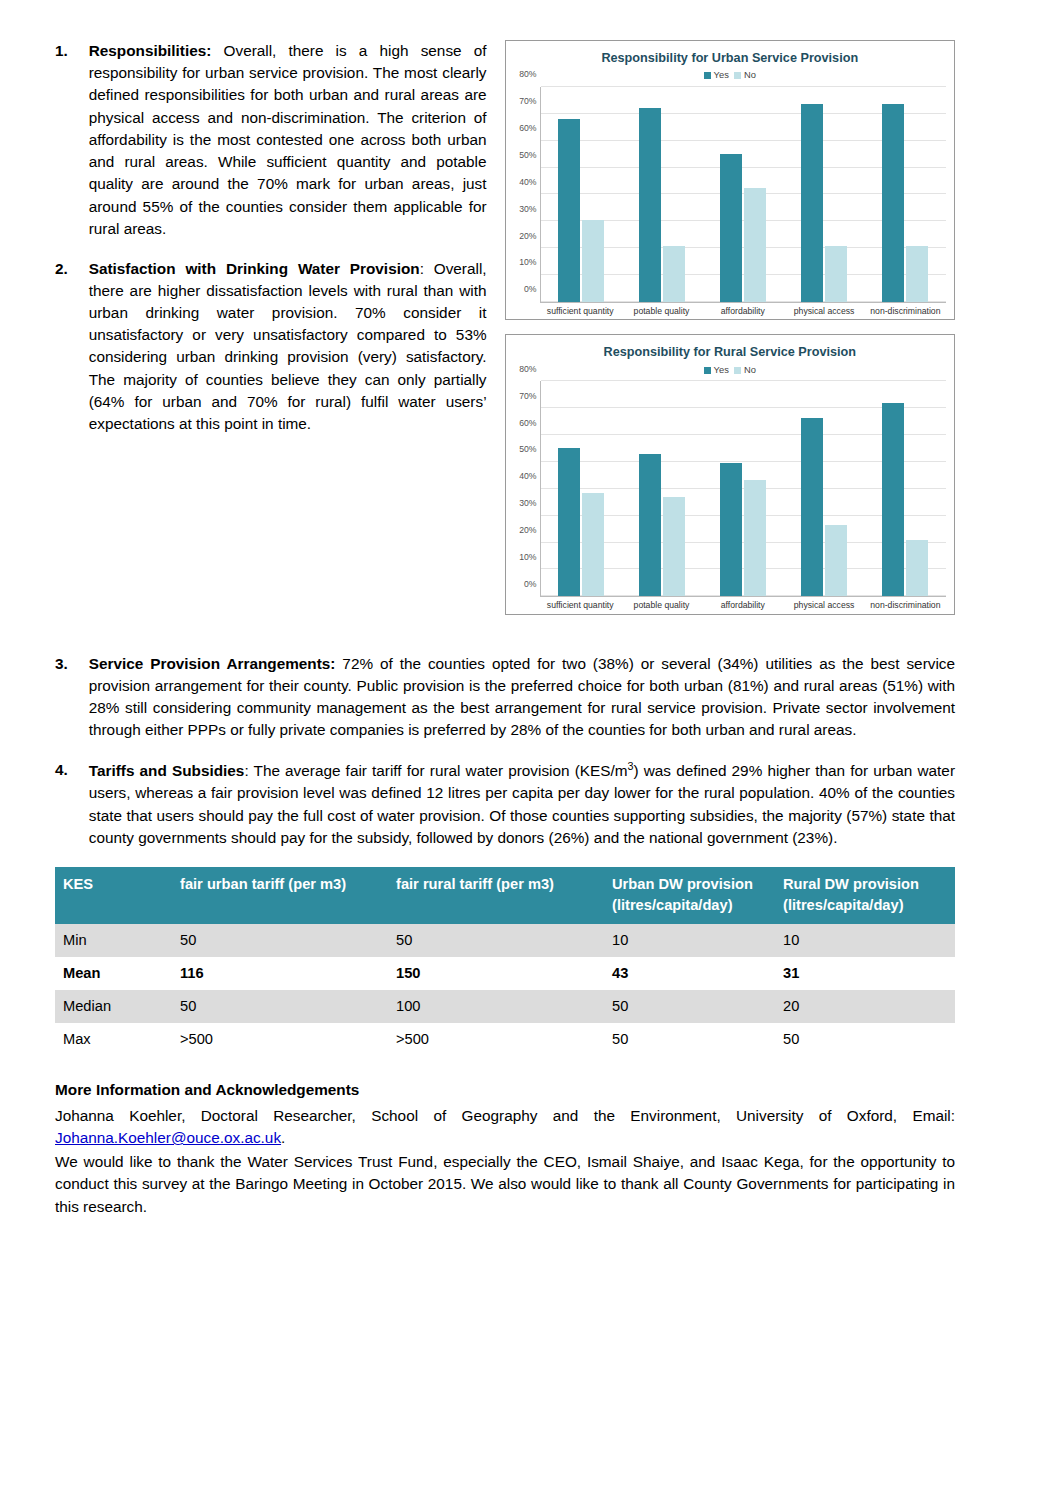Responsibility for Urban Service Provision
Yes No
0%
10%
20%
30%
40%
50%
60%
70%
80%
sufficient quantity
potable quality
affordability
physical access
non-discrimination
Responsibility for Rural Service Provision
Yes No
0%
10%
20%
30%
40%
50%
60%
70%
80%
sufficient quantity
potable quality
affordability
physical access
non-discrimination
Responsibilities: Overall, there is a high sense of responsibility for urban service provision. The most clearly defined responsibilities for both urban and rural areas are physical access and non-discrimination. The criterion of affordability is the most contested one across both urban and rural areas. While sufficient quantity and potable quality are around the 70% mark for urban areas, just around 55% of the counties consider them applicable for rural areas.
Satisfaction with Drinking Water Provision: Overall, there are higher dissatisfaction levels with rural than with urban drinking water provision. 70% consider it unsatisfactory or very unsatisfactory compared to 53% considering urban drinking provision (very) satisfactory. The majority of counties believe they can only partially (64% for urban and 70% for rural) fulfil water users’ expectations at this point in time.
Service Provision Arrangements: 72% of the counties opted for two (38%) or several (34%) utilities as the best service provision arrangement for their county. Public provision is the preferred choice for both urban (81%) and rural areas (51%) with 28% still considering community management as the best arrangement for rural service provision. Private sector involvement through either PPPs or fully private companies is preferred by 28% of the counties for both urban and rural areas.
Tariffs and Subsidies: The average fair tariff for rural water provision (KES/m3) was defined 29% higher than for urban water users, whereas a fair provision level was defined 12 litres per capita per day lower for the rural population. 40% of the counties state that users should pay the full cost of water provision. Of those counties supporting subsidies, the majority (57%) state that county governments should pay for the subsidy, followed by donors (26%) and the national government (23%).
| KES | fair urban tariff (per m3) | fair rural tariff (per m3) | Urban DW provision (litres/capita/day) | Rural DW provision (litres/capita/day) |
| --- | --- | --- | --- | --- |
| Min | 50 | 50 | 10 | 10 |
| Mean | 116 | 150 | 43 | 31 |
| Median | 50 | 100 | 50 | 20 |
| Max | >500 | >500 | 50 | 50 |
More Information and Acknowledgements
Johanna Koehler, Doctoral Researcher, School of Geography and the Environment, University of Oxford, Email: Johanna.Koehler@ouce.ox.ac.uk.
We would like to thank the Water Services Trust Fund, especially the CEO, Ismail Shaiye, and Isaac Kega, for the opportunity to conduct this survey at the Baringo Meeting in October 2015. We also would like to thank all County Governments for participating in this research.